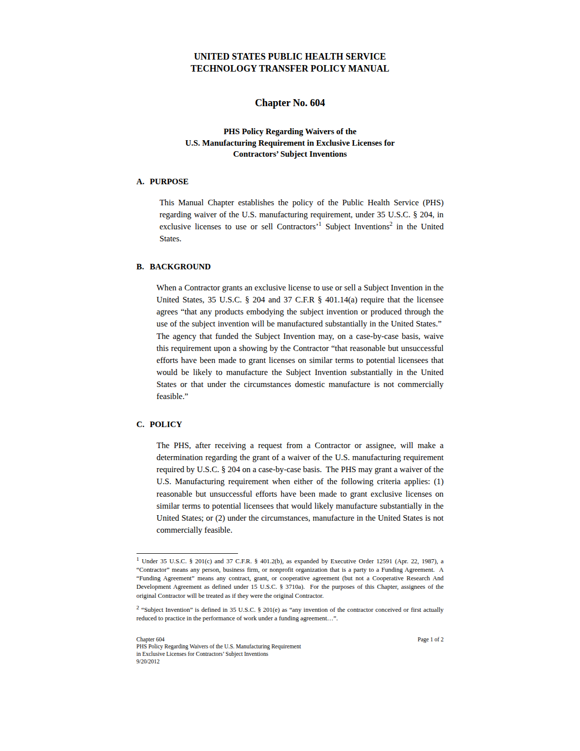UNITED STATES PUBLIC HEALTH SERVICE
TECHNOLOGY TRANSFER POLICY MANUAL
Chapter No. 604
PHS Policy Regarding Waivers of the
U.S. Manufacturing Requirement in Exclusive Licenses for
Contractors’ Subject Inventions
A. PURPOSE
This Manual Chapter establishes the policy of the Public Health Service (PHS) regarding waiver of the U.S. manufacturing requirement, under 35 U.S.C. § 204, in exclusive licenses to use or sell Contractors’1 Subject Inventions2 in the United States.
B. BACKGROUND
When a Contractor grants an exclusive license to use or sell a Subject Invention in the United States, 35 U.S.C. § 204 and 37 C.F.R § 401.14(a) require that the licensee agrees “that any products embodying the subject invention or produced through the use of the subject invention will be manufactured substantially in the United States.” The agency that funded the Subject Invention may, on a case-by-case basis, waive this requirement upon a showing by the Contractor “that reasonable but unsuccessful efforts have been made to grant licenses on similar terms to potential licensees that would be likely to manufacture the Subject Invention substantially in the United States or that under the circumstances domestic manufacture is not commercially feasible.”
C. POLICY
The PHS, after receiving a request from a Contractor or assignee, will make a determination regarding the grant of a waiver of the U.S. manufacturing requirement required by U.S.C. § 204 on a case-by-case basis. The PHS may grant a waiver of the U.S. Manufacturing requirement when either of the following criteria applies: (1) reasonable but unsuccessful efforts have been made to grant exclusive licenses on similar terms to potential licensees that would likely manufacture substantially in the United States; or (2) under the circumstances, manufacture in the United States is not commercially feasible.
1 Under 35 U.S.C. § 201(c) and 37 C.F.R. § 401.2(b), as expanded by Executive Order 12591 (Apr. 22, 1987), a “Contractor” means any person, business firm, or nonprofit organization that is a party to a Funding Agreement. A “Funding Agreement” means any contract, grant, or cooperative agreement (but not a Cooperative Research And Development Agreement as defined under 15 U.S.C. § 3710a). For the purposes of this Chapter, assignees of the original Contractor will be treated as if they were the original Contractor.
2 “Subject Invention” is defined in 35 U.S.C. § 201(e) as “any invention of the contractor conceived or first actually reduced to practice in the performance of work under a funding agreement…”.
Chapter 604
PHS Policy Regarding Waivers of the U.S. Manufacturing Requirement
in Exclusive Licenses for Contractors’ Subject Inventions
9/20/2012
Page 1 of 2